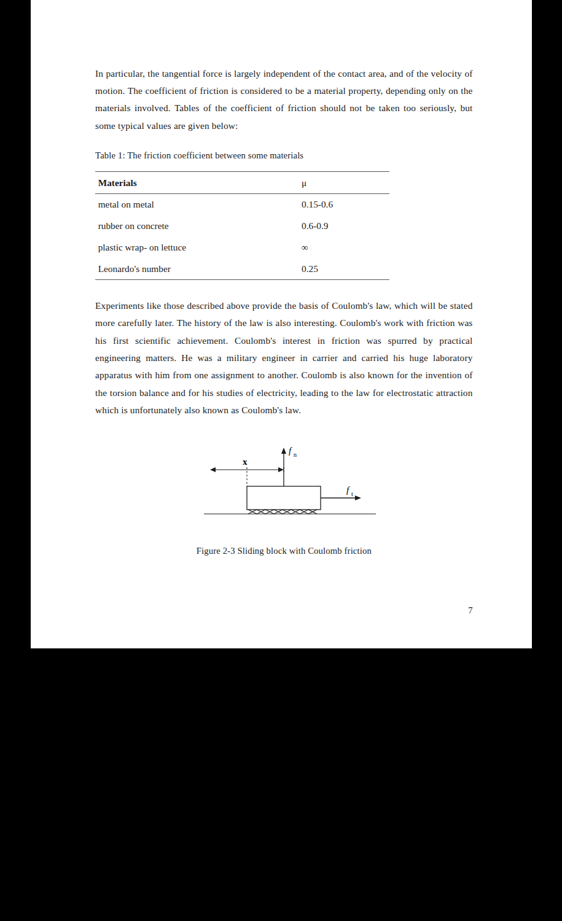In particular, the tangential force is largely independent of the contact area, and of the velocity of motion. The coefficient of friction is considered to be a material property, depending only on the materials involved. Tables of the coefficient of friction should not be taken too seriously, but some typical values are given below:
Table 1: The friction coefficient between some materials
| Materials | μ |
| --- | --- |
| metal on metal | 0.15-0.6 |
| rubber on concrete | 0.6-0.9 |
| plastic wrap- on lettuce | ∞ |
| Leonardo's number | 0.25 |
Experiments like those described above provide the basis of Coulomb's law, which will be stated more carefully later. The history of the law is also interesting. Coulomb's work with friction was his first scientific achievement. Coulomb's interest in friction was spurred by practical engineering matters. He was a military engineer in carrier and carried his huge laboratory apparatus with him from one assignment to another. Coulomb is also known for the invention of the torsion balance and for his studies of electricity, leading to the law for electrostatic attraction which is unfortunately also known as Coulomb's law.
f n x f t
Figure 2-3 Sliding block with Coulomb friction
7